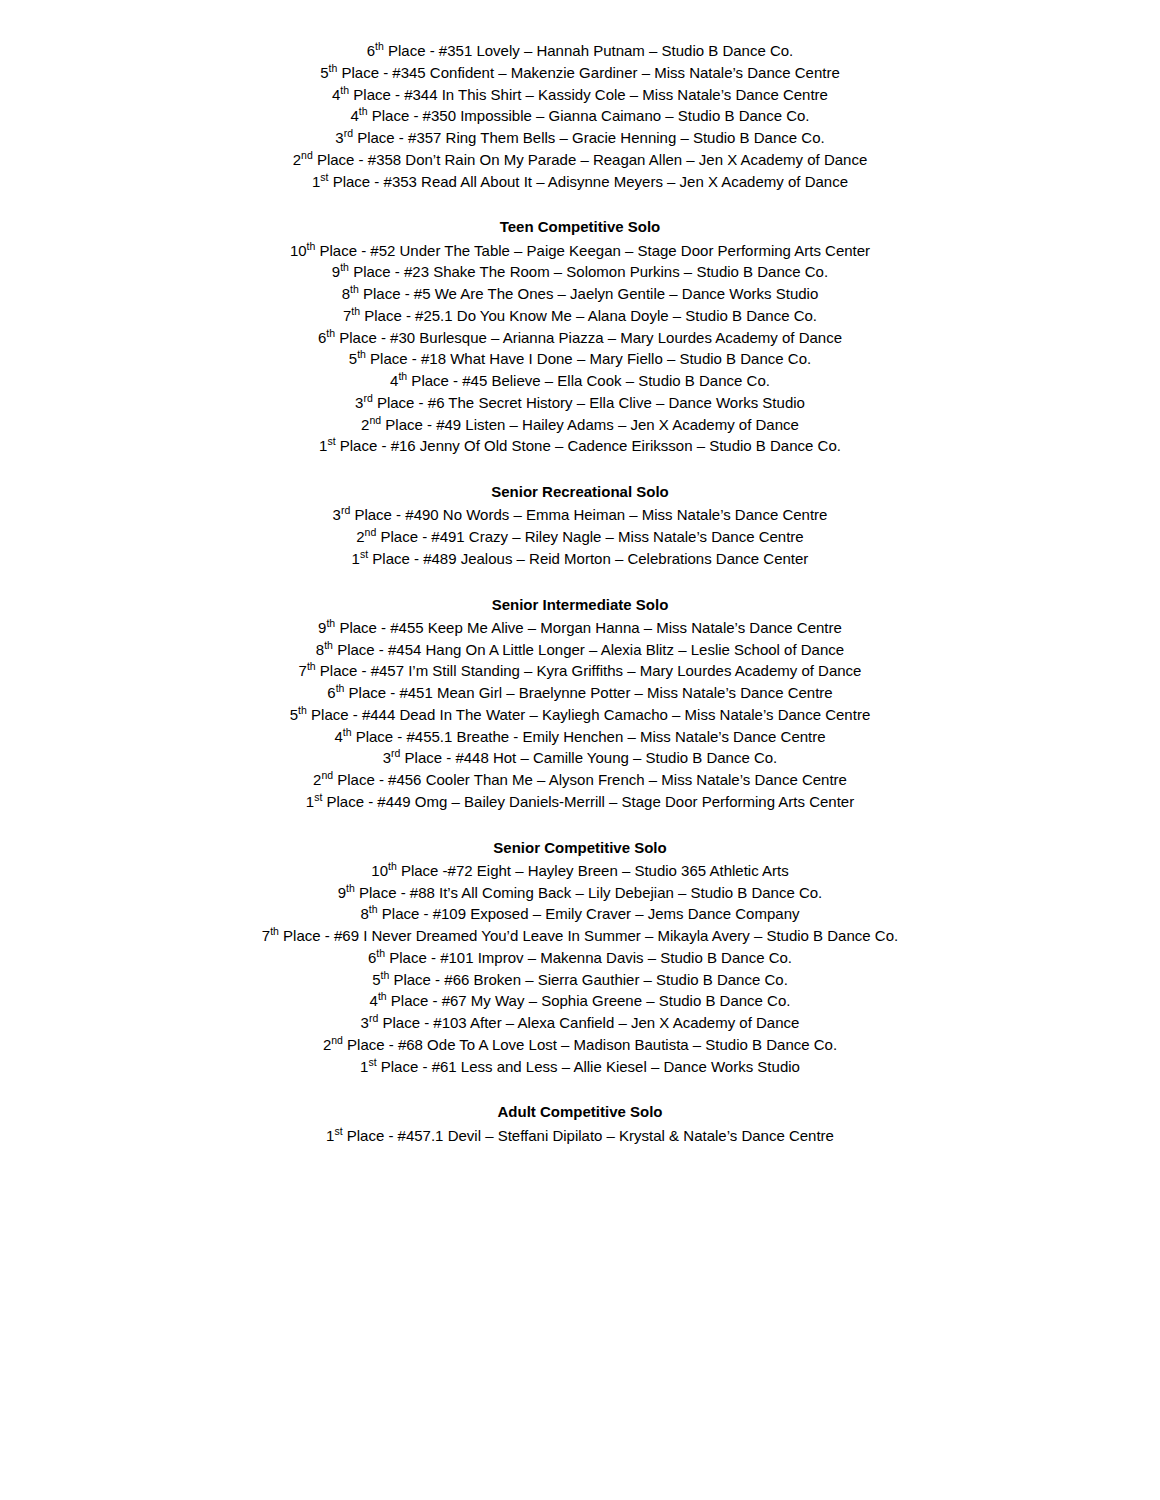6th Place - #351 Lovely – Hannah Putnam – Studio B Dance Co.
5th Place - #345 Confident – Makenzie Gardiner – Miss Natale’s Dance Centre
4th Place - #344 In This Shirt – Kassidy Cole – Miss Natale’s Dance Centre
4th Place - #350 Impossible – Gianna Caimano – Studio B Dance Co.
3rd Place - #357 Ring Them Bells – Gracie Henning – Studio B Dance Co.
2nd Place - #358 Don’t Rain On My Parade – Reagan Allen – Jen X Academy of Dance
1st Place - #353 Read All About It – Adisynne Meyers – Jen X Academy of Dance
Teen Competitive Solo
10th Place - #52 Under The Table – Paige Keegan – Stage Door Performing Arts Center
9th Place - #23 Shake The Room – Solomon Purkins – Studio B Dance Co.
8th Place - #5 We Are The Ones – Jaelyn Gentile – Dance Works Studio
7th Place - #25.1 Do You Know Me – Alana Doyle – Studio B Dance Co.
6th Place - #30 Burlesque – Arianna Piazza – Mary Lourdes Academy of Dance
5th Place - #18 What Have I Done – Mary Fiello – Studio B Dance Co.
4th Place - #45 Believe – Ella Cook – Studio B Dance Co.
3rd Place - #6 The Secret History – Ella Clive – Dance Works Studio
2nd Place - #49 Listen – Hailey Adams – Jen X Academy of Dance
1st Place - #16 Jenny Of Old Stone – Cadence Eiriksson – Studio B Dance Co.
Senior Recreational Solo
3rd Place - #490 No Words – Emma Heiman – Miss Natale’s Dance Centre
2nd Place - #491 Crazy – Riley Nagle – Miss Natale’s Dance Centre
1st Place - #489 Jealous – Reid Morton – Celebrations Dance Center
Senior Intermediate Solo
9th Place - #455 Keep Me Alive – Morgan Hanna – Miss Natale’s Dance Centre
8th Place - #454 Hang On A Little Longer – Alexia Blitz – Leslie School of Dance
7th Place - #457 I’m Still Standing – Kyra Griffiths – Mary Lourdes Academy of Dance
6th Place - #451 Mean Girl – Braelynne Potter – Miss Natale’s Dance Centre
5th Place - #444 Dead In The Water – Kayliegh Camacho – Miss Natale’s Dance Centre
4th Place - #455.1 Breathe - Emily Henchen – Miss Natale’s Dance Centre
3rd Place - #448 Hot – Camille Young – Studio B Dance Co.
2nd Place - #456 Cooler Than Me – Alyson French – Miss Natale’s Dance Centre
1st Place - #449 Omg – Bailey Daniels-Merrill – Stage Door Performing Arts Center
Senior Competitive Solo
10th Place -#72 Eight – Hayley Breen – Studio 365 Athletic Arts
9th Place - #88 It’s All Coming Back – Lily Debejian – Studio B Dance Co.
8th Place - #109 Exposed – Emily Craver – Jems Dance Company
7th Place - #69 I Never Dreamed You’d Leave In Summer – Mikayla Avery – Studio B Dance Co.
6th Place - #101 Improv – Makenna Davis – Studio B Dance Co.
5th Place - #66 Broken – Sierra Gauthier – Studio B Dance Co.
4th Place - #67 My Way – Sophia Greene – Studio B Dance Co.
3rd Place - #103 After – Alexa Canfield – Jen X Academy of Dance
2nd Place - #68 Ode To A Love Lost – Madison Bautista – Studio B Dance Co.
1st Place - #61 Less and Less – Allie Kiesel – Dance Works Studio
Adult Competitive Solo
1st Place - #457.1 Devil – Steffani Dipilato – Krystal & Natale’s Dance Centre